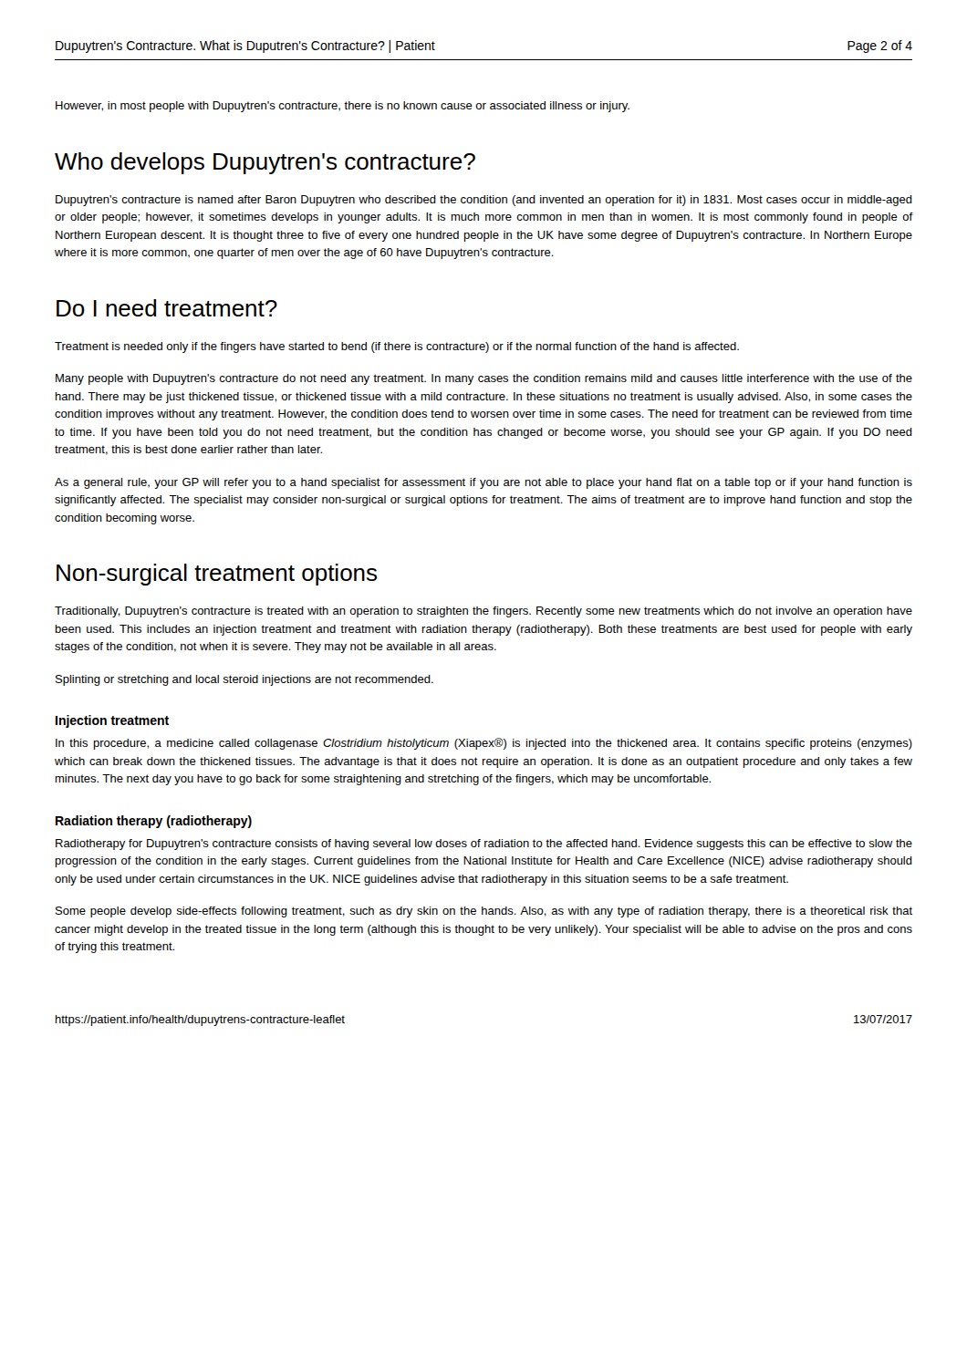Dupuytren's Contracture. What is Duputren's Contracture? | Patient Page 2 of 4
However, in most people with Dupuytren's contracture, there is no known cause or associated illness or injury.
Who develops Dupuytren's contracture?
Dupuytren's contracture is named after Baron Dupuytren who described the condition (and invented an operation for it) in 1831. Most cases occur in middle-aged or older people; however, it sometimes develops in younger adults. It is much more common in men than in women. It is most commonly found in people of Northern European descent. It is thought three to five of every one hundred people in the UK have some degree of Dupuytren's contracture. In Northern Europe where it is more common, one quarter of men over the age of 60 have Dupuytren's contracture.
Do I need treatment?
Treatment is needed only if the fingers have started to bend (if there is contracture) or if the normal function of the hand is affected.
Many people with Dupuytren's contracture do not need any treatment. In many cases the condition remains mild and causes little interference with the use of the hand. There may be just thickened tissue, or thickened tissue with a mild contracture. In these situations no treatment is usually advised. Also, in some cases the condition improves without any treatment. However, the condition does tend to worsen over time in some cases. The need for treatment can be reviewed from time to time. If you have been told you do not need treatment, but the condition has changed or become worse, you should see your GP again. If you DO need treatment, this is best done earlier rather than later.
As a general rule, your GP will refer you to a hand specialist for assessment if you are not able to place your hand flat on a table top or if your hand function is significantly affected. The specialist may consider non-surgical or surgical options for treatment. The aims of treatment are to improve hand function and stop the condition becoming worse.
Non-surgical treatment options
Traditionally, Dupuytren's contracture is treated with an operation to straighten the fingers. Recently some new treatments which do not involve an operation have been used. This includes an injection treatment and treatment with radiation therapy (radiotherapy). Both these treatments are best used for people with early stages of the condition, not when it is severe. They may not be available in all areas.
Splinting or stretching and local steroid injections are not recommended.
Injection treatment
In this procedure, a medicine called collagenase Clostridium histolyticum (Xiapex®) is injected into the thickened area. It contains specific proteins (enzymes) which can break down the thickened tissues. The advantage is that it does not require an operation. It is done as an outpatient procedure and only takes a few minutes. The next day you have to go back for some straightening and stretching of the fingers, which may be uncomfortable.
Radiation therapy (radiotherapy)
Radiotherapy for Dupuytren's contracture consists of having several low doses of radiation to the affected hand. Evidence suggests this can be effective to slow the progression of the condition in the early stages. Current guidelines from the National Institute for Health and Care Excellence (NICE) advise radiotherapy should only be used under certain circumstances in the UK. NICE guidelines advise that radiotherapy in this situation seems to be a safe treatment.
Some people develop side-effects following treatment, such as dry skin on the hands. Also, as with any type of radiation therapy, there is a theoretical risk that cancer might develop in the treated tissue in the long term (although this is thought to be very unlikely). Your specialist will be able to advise on the pros and cons of trying this treatment.
https://patient.info/health/dupuytrens-contracture-leaflet 13/07/2017